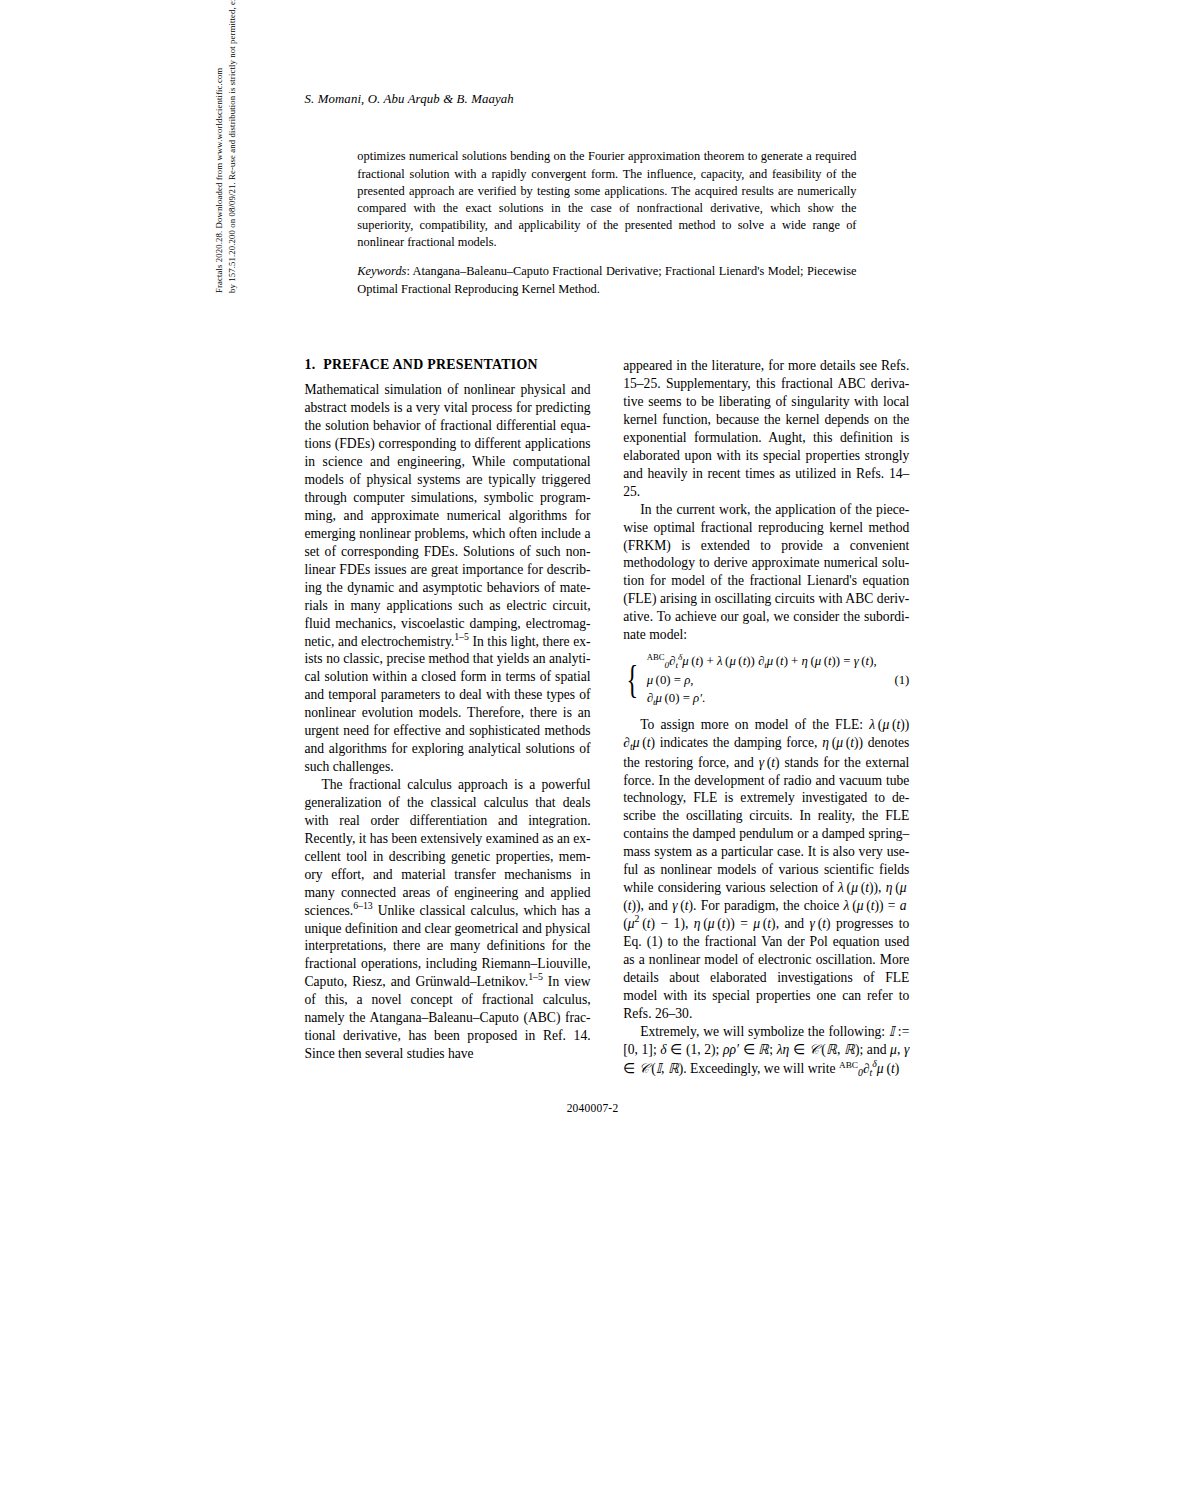Fractals 2020.28. Downloaded from www.worldscientific.com by 157.51.20.200 on 08/09/21. Re-use and distribution is strictly not permitted, except for Open Access articles.
S. Momani, O. Abu Arqub & B. Maayah
optimizes numerical solutions bending on the Fourier approximation theorem to generate a required fractional solution with a rapidly convergent form. The influence, capacity, and feasibility of the presented approach are verified by testing some applications. The acquired results are numerically compared with the exact solutions in the case of nonfractional derivative, which show the superiority, compatibility, and applicability of the presented method to solve a wide range of nonlinear fractional models.
Keywords: Atangana–Baleanu–Caputo Fractional Derivative; Fractional Lienard's Model; Piecewise Optimal Fractional Reproducing Kernel Method.
1. PREFACE AND PRESENTATION
Mathematical simulation of nonlinear physical and abstract models is a very vital process for predicting the solution behavior of fractional differential equations (FDEs) corresponding to different applications in science and engineering, While computational models of physical systems are typically triggered through computer simulations, symbolic programming, and approximate numerical algorithms for emerging nonlinear problems, which often include a set of corresponding FDEs. Solutions of such nonlinear FDEs issues are great importance for describing the dynamic and asymptotic behaviors of materials in many applications such as electric circuit, fluid mechanics, viscoelastic damping, electromagnetic, and electrochemistry.1–5 In this light, there exists no classic, precise method that yields an analytical solution within a closed form in terms of spatial and temporal parameters to deal with these types of nonlinear evolution models. Therefore, there is an urgent need for effective and sophisticated methods and algorithms for exploring analytical solutions of such challenges.
The fractional calculus approach is a powerful generalization of the classical calculus that deals with real order differentiation and integration. Recently, it has been extensively examined as an excellent tool in describing genetic properties, memory effort, and material transfer mechanisms in many connected areas of engineering and applied sciences.6–13 Unlike classical calculus, which has a unique definition and clear geometrical and physical interpretations, there are many definitions for the fractional operations, including Riemann–Liouville, Caputo, Riesz, and Grünwald–Letnikov.1–5 In view of this, a novel concept of fractional calculus, namely the Atangana–Baleanu–Caputo (ABC) fractional derivative, has been proposed in Ref. 14. Since then several studies have
appeared in the literature, for more details see Refs. 15–25. Supplementary, this fractional ABC derivative seems to be liberating of singularity with local kernel function, because the kernel depends on the exponential formulation. Aught, this definition is elaborated upon with its special properties strongly and heavily in recent times as utilized in Refs. 14–25.
In the current work, the application of the piecewise optimal fractional reproducing kernel method (FRKM) is extended to provide a convenient methodology to derive approximate numerical solution for model of the fractional Lienard's equation (FLE) arising in oscillating circuits with ABC derivative. To achieve our goal, we consider the subordinate model:
{
ABC 0∂tδμ (t) + λ (μ (t)) ∂tμ (t) + η (μ (t)) = γ (t),
μ (0) = ρ,
∂tμ (0) = ρ′.
(1)
To assign more on model of the FLE: λ (μ (t)) ∂tμ (t) indicates the damping force, η (μ (t)) denotes the restoring force, and γ (t) stands for the external force. In the development of radio and vacuum tube technology, FLE is extremely investigated to describe the oscillating circuits. In reality, the FLE contains the damped pendulum or a damped spring–mass system as a particular case. It is also very useful as nonlinear models of various scientific fields while considering various selection of λ (μ (t)), η (μ (t)), and γ (t). For paradigm, the choice λ (μ (t)) = a (μ2 (t) − 1), η (μ (t)) = μ (t), and γ (t) progresses to Eq. (1) to the fractional Van der Pol equation used as a nonlinear model of electronic oscillation. More details about elaborated investigations of FLE model with its special properties one can refer to Refs. 26–30.
Extremely, we will symbolize the following: 𝕀 := [0, 1]; δ ∈ (1, 2); ρρ′ ∈ ℝ; λη ∈ 𝒞 (ℝ, ℝ); and μ, γ ∈ 𝒞 (𝕀, ℝ). Exceedingly, we will write ABC 0∂tδμ (t)
2040007-2